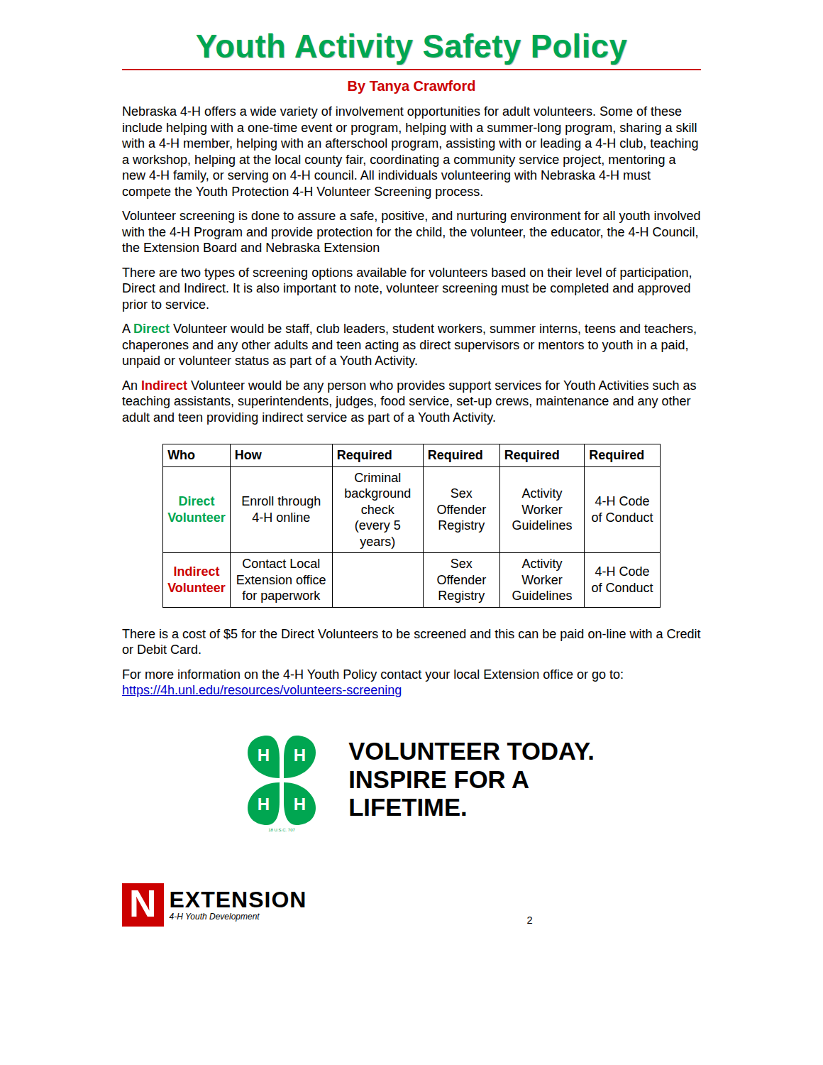Youth Activity Safety Policy
By Tanya Crawford
Nebraska 4-H offers a wide variety of involvement opportunities for adult volunteers. Some of these include helping with a one-time event or program, helping with a summer-long program, sharing a skill with a 4-H member, helping with an afterschool program, assisting with or leading a 4-H club, teaching a workshop, helping at the local county fair, coordinating a community service project, mentoring a new 4-H family, or serving on 4-H council. All individuals volunteering with Nebraska 4-H must compete the Youth Protection 4-H Volunteer Screening process.
Volunteer screening is done to assure a safe, positive, and nurturing environment for all youth involved with the 4-H Program and provide protection for the child, the volunteer, the educator, the 4-H Council, the Extension Board and Nebraska Extension
There are two types of screening options available for volunteers based on their level of participation, Direct and Indirect. It is also important to note, volunteer screening must be completed and approved prior to service.
A Direct Volunteer would be staff, club leaders, student workers, summer interns, teens and teachers, chaperones and any other adults and teen acting as direct supervisors or mentors to youth in a paid, unpaid or volunteer status as part of a Youth Activity.
An Indirect Volunteer would be any person who provides support services for Youth Activities such as teaching assistants, superintendents, judges, food service, set-up crews, maintenance and any other adult and teen providing indirect service as part of a Youth Activity.
| Who | How | Required | Required | Required | Required |
| --- | --- | --- | --- | --- | --- |
| Direct Volunteer | Enroll through 4-H online | Criminal background check (every 5 years) | Sex Offender Registry | Activity Worker Guidelines | 4-H Code of Conduct |
| Indirect Volunteer | Contact Local Extension office for paperwork | | Sex Offender Registry | Activity Worker Guidelines | 4-H Code of Conduct |
There is a cost of $5 for the Direct Volunteers to be screened and this can be paid on-line with a Credit or Debit Card.
For more information on the 4-H Youth Policy contact your local Extension office or go to:
https://4h.unl.edu/resources/volunteers-screening
H H H H 18 U.S.C. 707 VOLUNTEER TODAY.
INSPIRE FOR A
LIFETIME.
N EXTENSION 4-H Youth Development
2